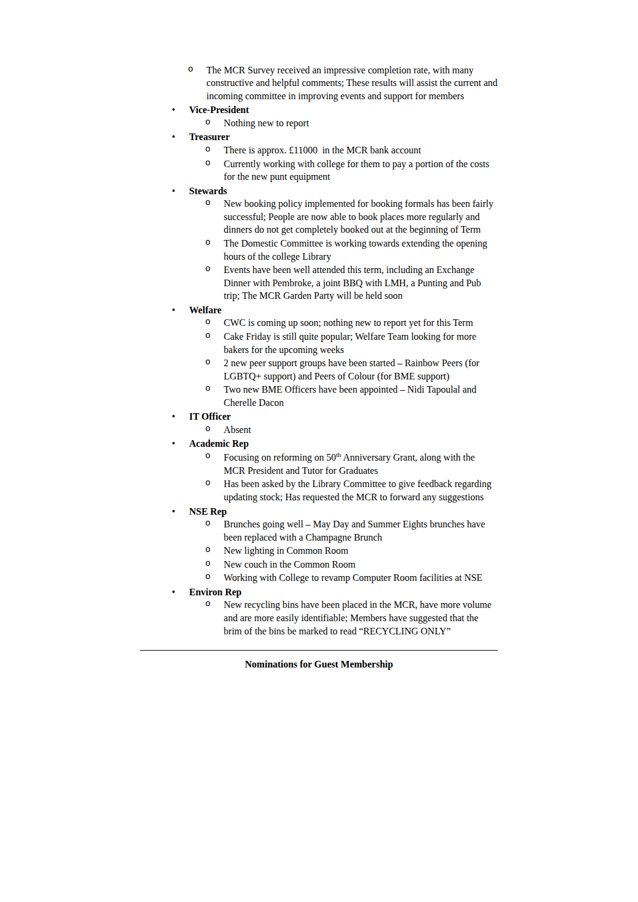o The MCR Survey received an impressive completion rate, with many constructive and helpful comments; These results will assist the current and incoming committee in improving events and support for members
• Vice-President
o Nothing new to report
• Treasurer
o There is approx. £11000 in the MCR bank account
o Currently working with college for them to pay a portion of the costs for the new punt equipment
• Stewards
o New booking policy implemented for booking formals has been fairly successful; People are now able to book places more regularly and dinners do not get completely booked out at the beginning of Term
o The Domestic Committee is working towards extending the opening hours of the college Library
o Events have been well attended this term, including an Exchange Dinner with Pembroke, a joint BBQ with LMH, a Punting and Pub trip; The MCR Garden Party will be held soon
• Welfare
o CWC is coming up soon; nothing new to report yet for this Term
o Cake Friday is still quite popular; Welfare Team looking for more bakers for the upcoming weeks
o2 new peer support groups have been started – Rainbow Peers (for LGBTQ+ support) and Peers of Colour (for BME support)
o Two new BME Officers have been appointed – Nidi Tapoulal and Cherelle Dacon
• IT Officer
o Absent
• Academic Rep
o Focusing on reforming on 50th Anniversary Grant, along with the MCR President and Tutor for Graduates
o Has been asked by the Library Committee to give feedback regarding updating stock; Has requested the MCR to forward any suggestions
• NSE Rep
o Brunches going well – May Day and Summer Eights brunches have been replaced with a Champagne Brunch
o New lighting in Common Room
o New couch in the Common Room
o Working with College to revamp Computer Room facilities at NSE
• Environ Rep
o New recycling bins have been placed in the MCR, have more volume and are more easily identifiable; Members have suggested that the brim of the bins be marked to read “RECYCLING ONLY”
Nominations for Guest Membership